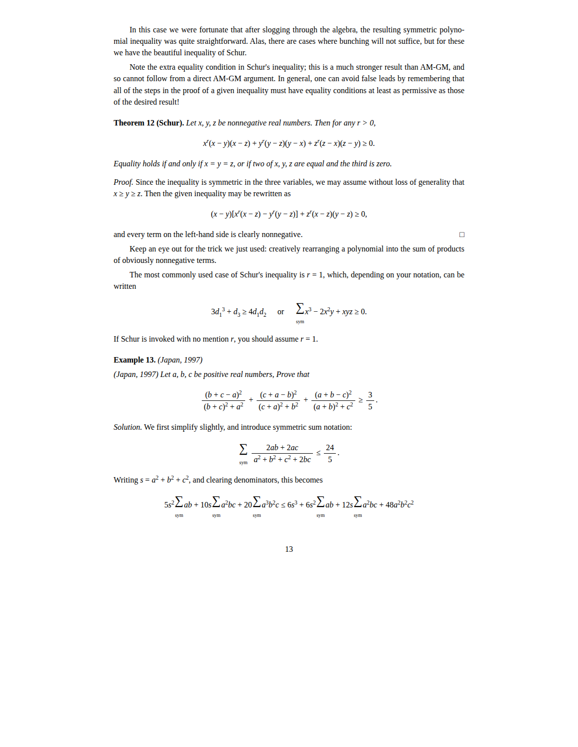In this case we were fortunate that after slogging through the algebra, the resulting symmetric polynomial inequality was quite straightforward. Alas, there are cases where bunching will not suffice, but for these we have the beautiful inequality of Schur.
Note the extra equality condition in Schur's inequality; this is a much stronger result than AM-GM, and so cannot follow from a direct AM-GM argument. In general, one can avoid false leads by remembering that all of the steps in the proof of a given inequality must have equality conditions at least as permissive as those of the desired result!
Theorem 12 (Schur). Let x, y, z be nonnegative real numbers. Then for any r > 0,
xr(x − y)(x − z) + yr(y − z)(y − x) + zr(z − x)(z − y) ≥ 0.
Equality holds if and only if x = y = z, or if two of x, y, z are equal and the third is zero.
Proof. Since the inequality is symmetric in the three variables, we may assume without loss of generality that x ≥ y ≥ z. Then the given inequality may be rewritten as
(x − y)[xr(x − z) − yr(y − z)] + zr(x − z)(y − z) ≥ 0,
and every term on the left-hand side is clearly nonnegative. □
Keep an eye out for the trick we just used: creatively rearranging a polynomial into the sum of products of obviously nonnegative terms.
The most commonly used case of Schur's inequality is r = 1, which, depending on your notation, can be written
3d13 + d3 ≥ 4d1d2or∑
sym x3 − 2x2y + xyz ≥ 0.
If Schur is invoked with no mention r, you should assume r = 1.
Example 13. (Japan, 1997)
(Japan, 1997) Let a, b, c be positive real numbers, Prove that
(b + c − a)2(b + c)2 + a2 + (c + a − b)2(c + a)2 + b2 + (a + b − c)2(a + b)2 + c2 ≥ 35.
Solution. We first simplify slightly, and introduce symmetric sum notation:
∑
sym 2ab + 2ac a2 + b2 + c2 + 2bc ≤ 245.
Writing s = a2 + b2 + c2, and clearing denominators, this becomes
5s2∑
sym ab + 10s∑
sym a2bc + 20∑
sym a3b2c ≤ 6s3 + 6s2∑
sym ab + 12s∑
sym a2bc + 48a2b2c2
13